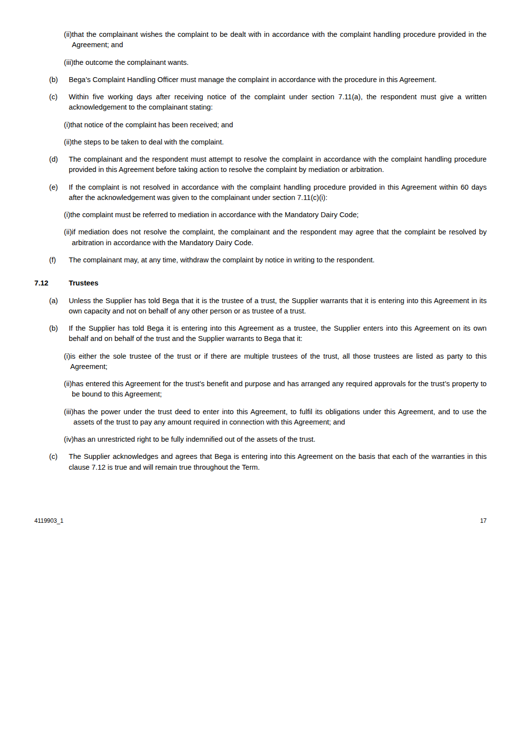(ii) that the complainant wishes the complaint to be dealt with in accordance with the complaint handling procedure provided in the Agreement; and
(iii) the outcome the complainant wants.
(b) Bega’s Complaint Handling Officer must manage the complaint in accordance with the procedure in this Agreement.
(c) Within five working days after receiving notice of the complaint under section 7.11(a), the respondent must give a written acknowledgement to the complainant stating:
(i) that notice of the complaint has been received; and
(ii) the steps to be taken to deal with the complaint.
(d) The complainant and the respondent must attempt to resolve the complaint in accordance with the complaint handling procedure provided in this Agreement before taking action to resolve the complaint by mediation or arbitration.
(e) If the complaint is not resolved in accordance with the complaint handling procedure provided in this Agreement within 60 days after the acknowledgement was given to the complainant under section 7.11(c)(i):
(i) the complaint must be referred to mediation in accordance with the Mandatory Dairy Code;
(ii) if mediation does not resolve the complaint, the complainant and the respondent may agree that the complaint be resolved by arbitration in accordance with the Mandatory Dairy Code.
(f) The complainant may, at any time, withdraw the complaint by notice in writing to the respondent.
7.12 Trustees
(a) Unless the Supplier has told Bega that it is the trustee of a trust, the Supplier warrants that it is entering into this Agreement in its own capacity and not on behalf of any other person or as trustee of a trust.
(b) If the Supplier has told Bega it is entering into this Agreement as a trustee, the Supplier enters into this Agreement on its own behalf and on behalf of the trust and the Supplier warrants to Bega that it:
(i) is either the sole trustee of the trust or if there are multiple trustees of the trust, all those trustees are listed as party to this Agreement;
(ii) has entered this Agreement for the trust’s benefit and purpose and has arranged any required approvals for the trust’s property to be bound to this Agreement;
(iii) has the power under the trust deed to enter into this Agreement, to fulfil its obligations under this Agreement, and to use the assets of the trust to pay any amount required in connection with this Agreement; and
(iv) has an unrestricted right to be fully indemnified out of the assets of the trust.
(c) The Supplier acknowledges and agrees that Bega is entering into this Agreement on the basis that each of the warranties in this clause 7.12 is true and will remain true throughout the Term.
4119903_1 17